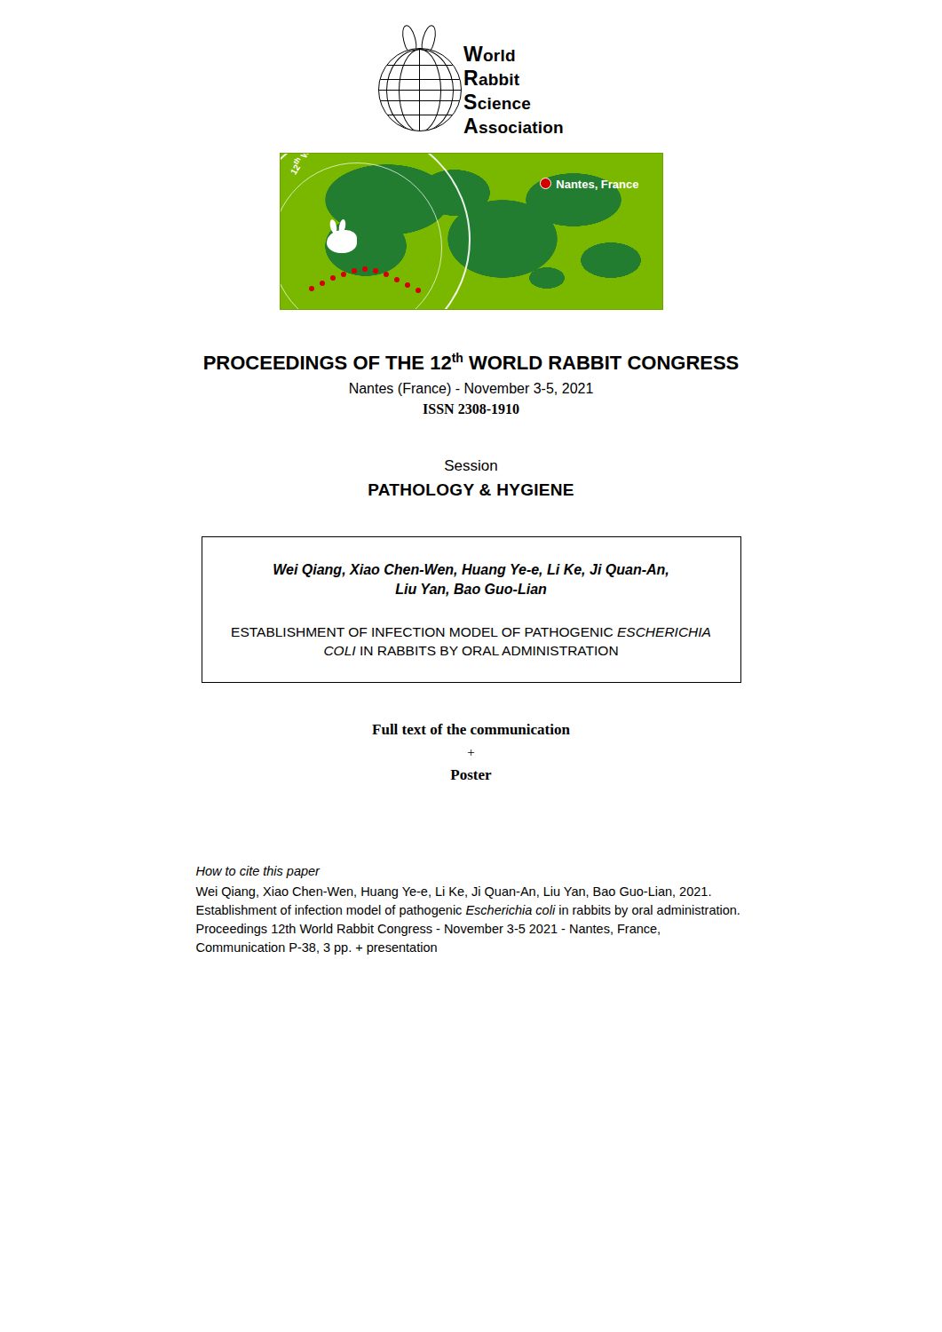| | W orld R abbit S cience A ssociation |
12th World Rabbit Congress
Nantes, France
PROCEEDINGS OF THE 12th WORLD RABBIT CONGRESS
Nantes (France) - November 3-5, 2021
ISSN 2308-1910
Session
PATHOLOGY & HYGIENE
Wei Qiang, Xiao Chen-Wen, Huang Ye-e, Li Ke, Ji Quan-An,
Liu Yan, Bao Guo-Lian
ESTABLISHMENT OF INFECTION MODEL OF PATHOGENIC ESCHERICHIA COLI IN RABBITS BY ORAL ADMINISTRATION
Full text of the communication
+
Poster
How to cite this paper
Wei Qiang, Xiao Chen-Wen, Huang Ye-e, Li Ke, Ji Quan-An, Liu Yan, Bao Guo-Lian, 2021. Establishment of infection model of pathogenic Escherichia coli in rabbits by oral administration. Proceedings 12th World Rabbit Congress - November 3-5 2021 - Nantes, France, Communication P-38, 3 pp. + presentation